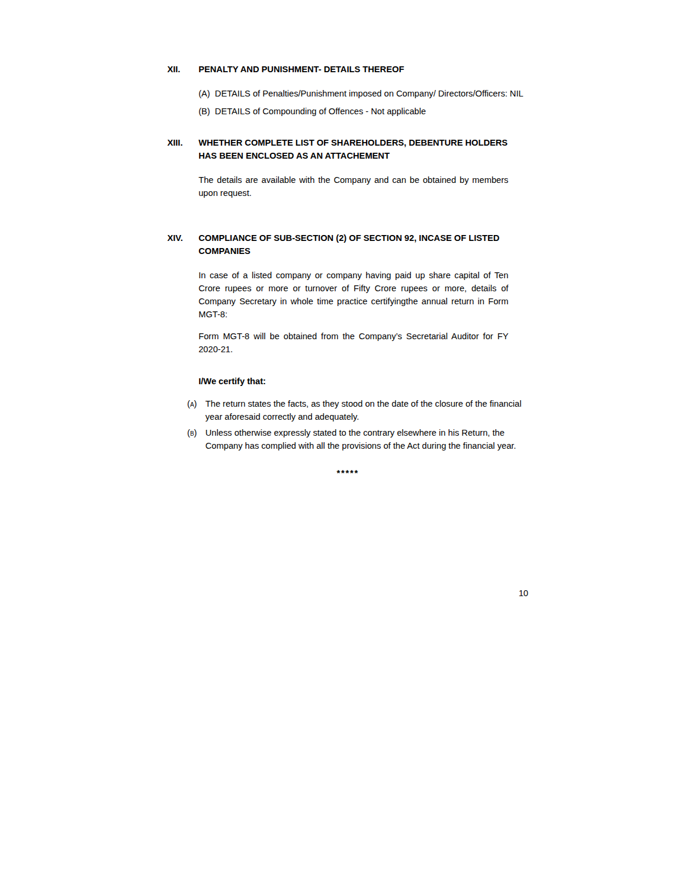XII.
Penalty and Punishment- Details Thereof
(A) DETAILS of Penalties/Punishment imposed on Company/ Directors/Officers: NIL
(B) DETAILS of Compounding of Offences - Not applicable
XIII.
Whether complete list of shareholders, debenture holders has been enclosed as an attachement
The details are available with the Company and can be obtained by members upon request.
XIV.
Compliance of sub-section (2) of section 92, incase of listed companies
In case of a listed company or company having paid up share capital of Ten Crore rupees or more or turnover of Fifty Crore rupees or more, details of Company Secretary in whole time practice certifyingthe annual return in Form MGT-8:
Form MGT-8 will be obtained from the Company’s Secretarial Auditor for FY 2020-21.
I/We certify that:
The return states the facts, as they stood on the date of the closure of the financial year aforesaid correctly and adequately.
Unless otherwise expressly stated to the contrary elsewhere in his Return, the Company has complied with all the provisions of the Act during the financial year.
*****
10